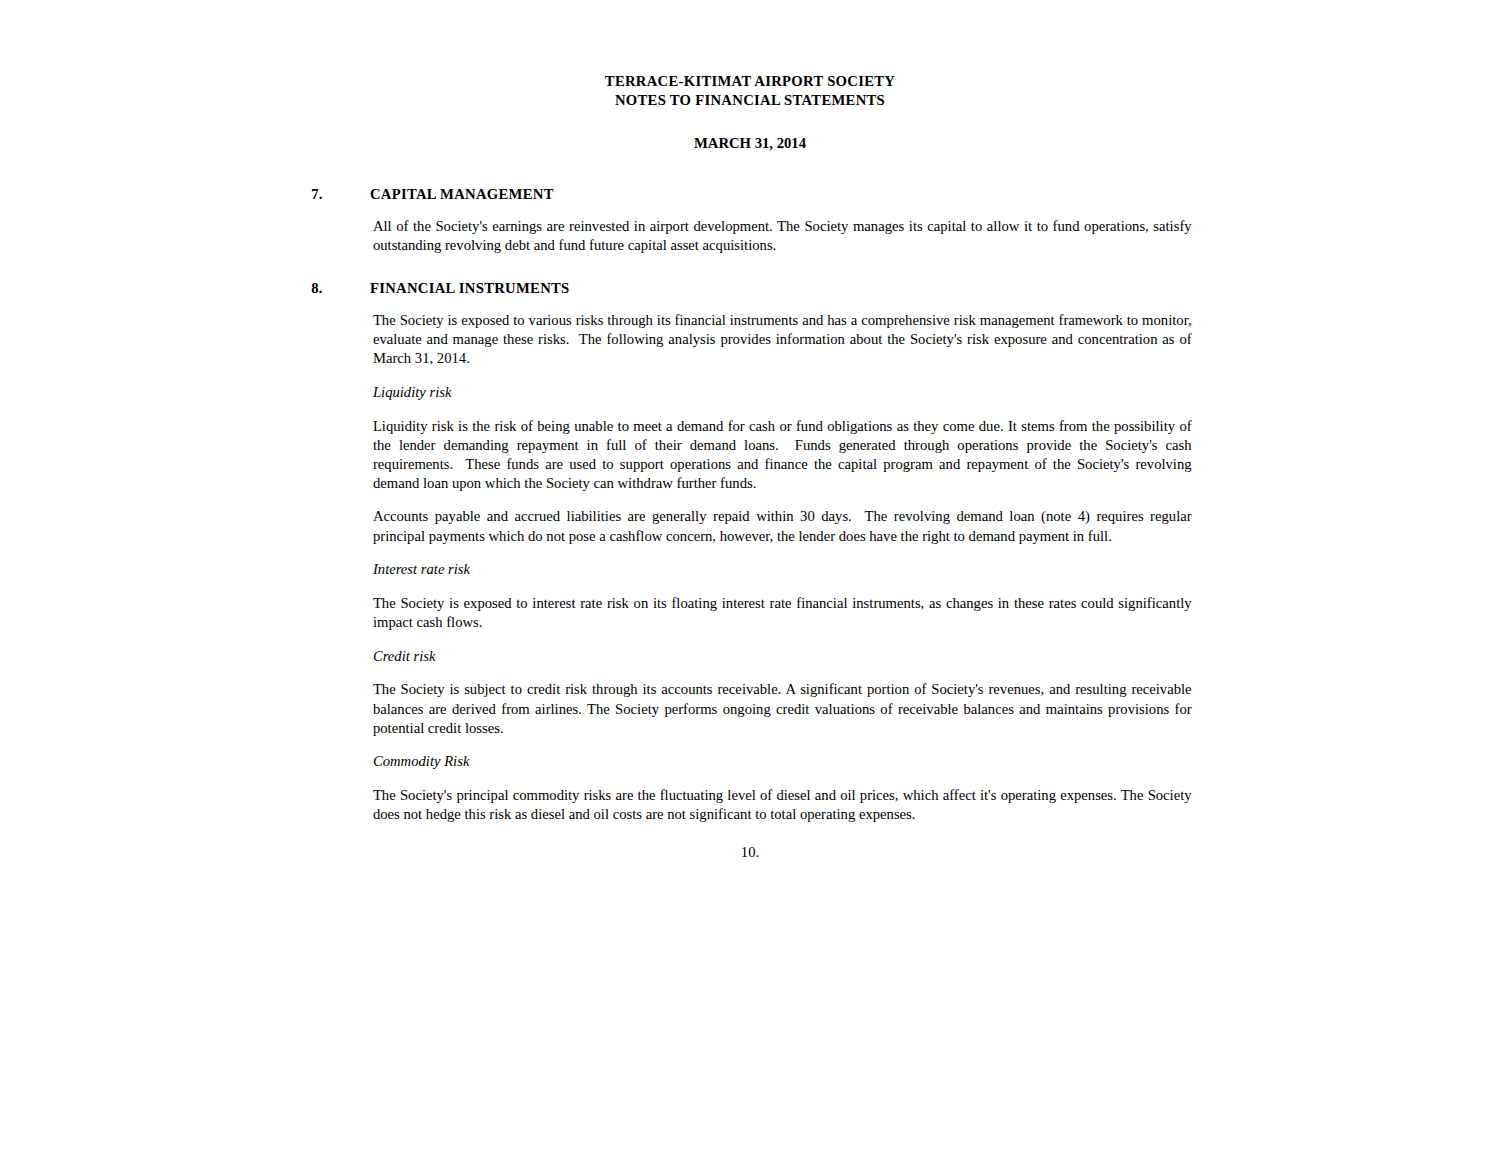TERRACE-KITIMAT AIRPORT SOCIETY
NOTES TO FINANCIAL STATEMENTS
MARCH 31, 2014
7. CAPITAL MANAGEMENT
All of the Society's earnings are reinvested in airport development. The Society manages its capital to allow it to fund operations, satisfy outstanding revolving debt and fund future capital asset acquisitions.
8. FINANCIAL INSTRUMENTS
The Society is exposed to various risks through its financial instruments and has a comprehensive risk management framework to monitor, evaluate and manage these risks. The following analysis provides information about the Society's risk exposure and concentration as of March 31, 2014.
Liquidity risk
Liquidity risk is the risk of being unable to meet a demand for cash or fund obligations as they come due. It stems from the possibility of the lender demanding repayment in full of their demand loans. Funds generated through operations provide the Society's cash requirements. These funds are used to support operations and finance the capital program and repayment of the Society's revolving demand loan upon which the Society can withdraw further funds.
Accounts payable and accrued liabilities are generally repaid within 30 days. The revolving demand loan (note 4) requires regular principal payments which do not pose a cashflow concern, however, the lender does have the right to demand payment in full.
Interest rate risk
The Society is exposed to interest rate risk on its floating interest rate financial instruments, as changes in these rates could significantly impact cash flows.
Credit risk
The Society is subject to credit risk through its accounts receivable. A significant portion of Society's revenues, and resulting receivable balances are derived from airlines. The Society performs ongoing credit valuations of receivable balances and maintains provisions for potential credit losses.
Commodity Risk
The Society's principal commodity risks are the fluctuating level of diesel and oil prices, which affect it's operating expenses. The Society does not hedge this risk as diesel and oil costs are not significant to total operating expenses.
10.